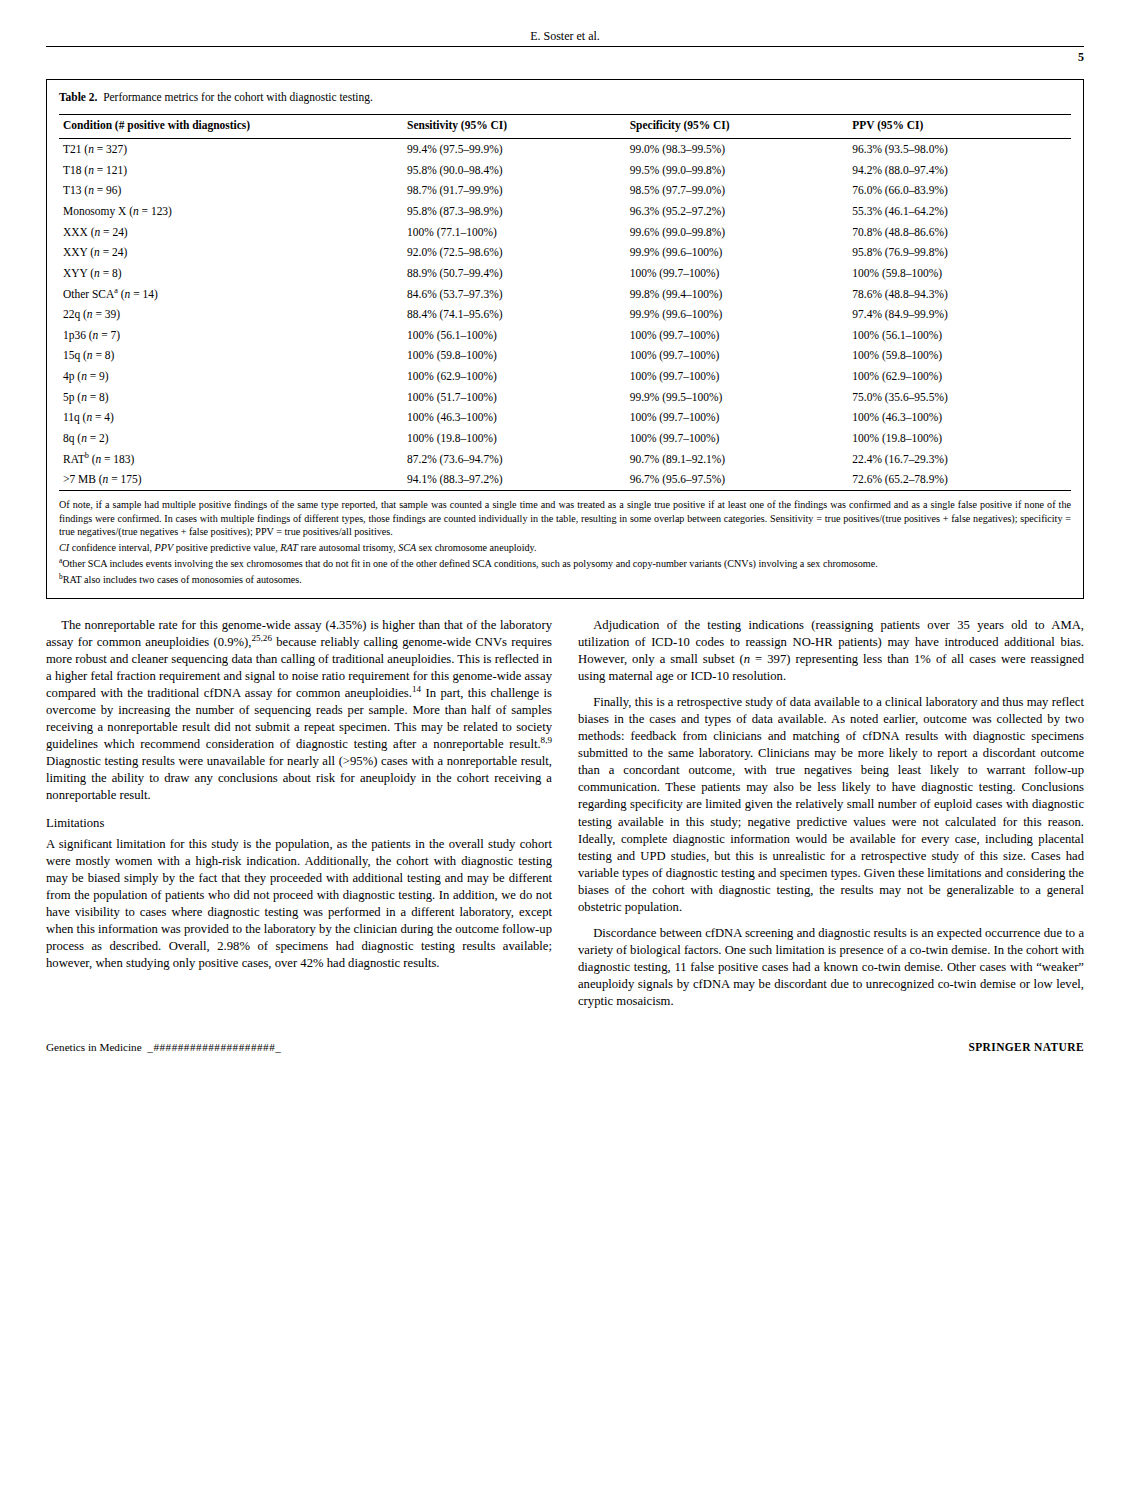E. Soster et al.
5
Table 2. Performance metrics for the cohort with diagnostic testing.
| Condition (# positive with diagnostics) | Sensitivity (95% CI) | Specificity (95% CI) | PPV (95% CI) |
| --- | --- | --- | --- |
| T21 ( n = 327) | 99.4% (97.5–99.9%) | 99.0% (98.3–99.5%) | 96.3% (93.5–98.0%) |
| T18 ( n = 121) | 95.8% (90.0–98.4%) | 99.5% (99.0–99.8%) | 94.2% (88.0–97.4%) |
| T13 ( n = 96) | 98.7% (91.7–99.9%) | 98.5% (97.7–99.0%) | 76.0% (66.0–83.9%) |
| Monosomy X ( n = 123) | 95.8% (87.3–98.9%) | 96.3% (95.2–97.2%) | 55.3% (46.1–64.2%) |
| XXX ( n = 24) | 100% (77.1–100%) | 99.6% (99.0–99.8%) | 70.8% (48.8–86.6%) |
| XXY ( n = 24) | 92.0% (72.5–98.6%) | 99.9% (99.6–100%) | 95.8% (76.9–99.8%) |
| XYY ( n = 8) | 88.9% (50.7–99.4%) | 100% (99.7–100%) | 100% (59.8–100%) |
| Other SCA a ( n = 14) | 84.6% (53.7–97.3%) | 99.8% (99.4–100%) | 78.6% (48.8–94.3%) |
| 22q ( n = 39) | 88.4% (74.1–95.6%) | 99.9% (99.6–100%) | 97.4% (84.9–99.9%) |
| 1p36 ( n = 7) | 100% (56.1–100%) | 100% (99.7–100%) | 100% (56.1–100%) |
| 15q ( n = 8) | 100% (59.8–100%) | 100% (99.7–100%) | 100% (59.8–100%) |
| 4p ( n = 9) | 100% (62.9–100%) | 100% (99.7–100%) | 100% (62.9–100%) |
| 5p ( n = 8) | 100% (51.7–100%) | 99.9% (99.5–100%) | 75.0% (35.6–95.5%) |
| 11q ( n = 4) | 100% (46.3–100%) | 100% (99.7–100%) | 100% (46.3–100%) |
| 8q ( n = 2) | 100% (19.8–100%) | 100% (99.7–100%) | 100% (19.8–100%) |
| RAT b ( n = 183) | 87.2% (73.6–94.7%) | 90.7% (89.1–92.1%) | 22.4% (16.7–29.3%) |
| >7 MB ( n = 175) | 94.1% (88.3–97.2%) | 96.7% (95.6–97.5%) | 72.6% (65.2–78.9%) |
Of note, if a sample had multiple positive findings of the same type reported, that sample was counted a single time and was treated as a single true positive if at least one of the findings was confirmed and as a single false positive if none of the findings were confirmed. In cases with multiple findings of different types, those findings are counted individually in the table, resulting in some overlap between categories. Sensitivity = true positives/(true positives + false negatives); specificity = true negatives/(true negatives + false positives); PPV = true positives/all positives.
CI confidence interval, PPV positive predictive value, RAT rare autosomal trisomy, SCA sex chromosome aneuploidy.
aOther SCA includes events involving the sex chromosomes that do not fit in one of the other defined SCA conditions, such as polysomy and copy-number variants (CNVs) involving a sex chromosome.
bRAT also includes two cases of monosomies of autosomes.
The nonreportable rate for this genome-wide assay (4.35%) is higher than that of the laboratory assay for common aneuploidies (0.9%),25,26 because reliably calling genome-wide CNVs requires more robust and cleaner sequencing data than calling of traditional aneuploidies. This is reflected in a higher fetal fraction requirement and signal to noise ratio requirement for this genome-wide assay compared with the traditional cfDNA assay for common aneuploidies.14 In part, this challenge is overcome by increasing the number of sequencing reads per sample. More than half of samples receiving a nonreportable result did not submit a repeat specimen. This may be related to society guidelines which recommend consideration of diagnostic testing after a nonreportable result.8,9 Diagnostic testing results were unavailable for nearly all (>95%) cases with a nonreportable result, limiting the ability to draw any conclusions about risk for aneuploidy in the cohort receiving a nonreportable result.
Limitations
A significant limitation for this study is the population, as the patients in the overall study cohort were mostly women with a high-risk indication. Additionally, the cohort with diagnostic testing may be biased simply by the fact that they proceeded with additional testing and may be different from the population of patients who did not proceed with diagnostic testing. In addition, we do not have visibility to cases where diagnostic testing was performed in a different laboratory, except when this information was provided to the laboratory by the clinician during the outcome follow-up process as described. Overall, 2.98% of specimens had diagnostic testing results available; however, when studying only positive cases, over 42% had diagnostic results.
Adjudication of the testing indications (reassigning patients over 35 years old to AMA, utilization of ICD-10 codes to reassign NO-HR patients) may have introduced additional bias. However, only a small subset (n = 397) representing less than 1% of all cases were reassigned using maternal age or ICD-10 resolution.
Finally, this is a retrospective study of data available to a clinical laboratory and thus may reflect biases in the cases and types of data available. As noted earlier, outcome was collected by two methods: feedback from clinicians and matching of cfDNA results with diagnostic specimens submitted to the same laboratory. Clinicians may be more likely to report a discordant outcome than a concordant outcome, with true negatives being least likely to warrant follow-up communication. These patients may also be less likely to have diagnostic testing. Conclusions regarding specificity are limited given the relatively small number of euploid cases with diagnostic testing available in this study; negative predictive values were not calculated for this reason. Ideally, complete diagnostic information would be available for every case, including placental testing and UPD studies, but this is unrealistic for a retrospective study of this size. Cases had variable types of diagnostic testing and specimen types. Given these limitations and considering the biases of the cohort with diagnostic testing, the results may not be generalizable to a general obstetric population.
Discordance between cfDNA screening and diagnostic results is an expected occurrence due to a variety of biological factors. One such limitation is presence of a co-twin demise. In the cohort with diagnostic testing, 11 false positive cases had a known co-twin demise. Other cases with “weaker” aneuploidy signals by cfDNA may be discordant due to unrecognized co-twin demise or low level, cryptic mosaicism.
Genetics in Medicine _####################_
SPRINGER NATURE